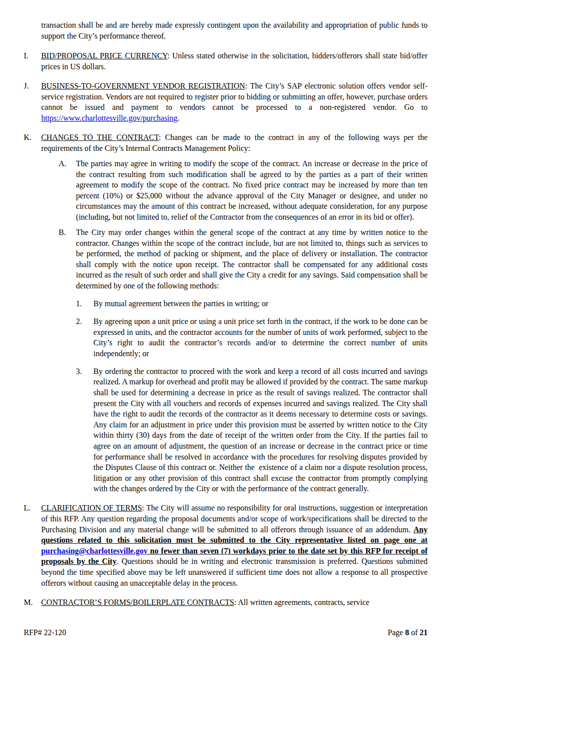transaction shall be and are hereby made expressly contingent upon the availability and appropriation of public funds to support the City’s performance thereof.
I.
BID/PROPOSAL PRICE CURRENCY: Unless stated otherwise in the solicitation, bidders/offerors shall state bid/offer prices in US dollars.
J.
BUSINESS-TO-GOVERNMENT VENDOR REGISTRATION: The City’s SAP electronic solution offers vendor self-service registration. Vendors are not required to register prior to bidding or submitting an offer, however, purchase orders cannot be issued and payment to vendors cannot be processed to a non-registered vendor. Go to https://www.charlottesville.gov/purchasing.
K.
CHANGES TO THE CONTRACT: Changes can be made to the contract in any of the following ways per the requirements of the City’s Internal Contracts Management Policy:
A.
The parties may agree in writing to modify the scope of the contract. An increase or decrease in the price of the contract resulting from such modification shall be agreed to by the parties as a part of their written agreement to modify the scope of the contract. No fixed price contract may be increased by more than ten percent (10%) or $25,000 without the advance approval of the City Manager or designee, and under no circumstances may the amount of this contract be increased, without adequate consideration, for any purpose (including, but not limited to, relief of the Contractor from the consequences of an error in its bid or offer).
B.
The City may order changes within the general scope of the contract at any time by written notice to the contractor. Changes within the scope of the contract include, but are not limited to, things such as services to be performed, the method of packing or shipment, and the place of delivery or installation. The contractor shall comply with the notice upon receipt. The contractor shall be compensated for any additional costs incurred as the result of such order and shall give the City a credit for any savings. Said compensation shall be determined by one of the following methods:
1.
By mutual agreement between the parties in writing; or
2.
By agreeing upon a unit price or using a unit price set forth in the contract, if the work to be done can be expressed in units, and the contractor accounts for the number of units of work performed, subject to the City’s right to audit the contractor’s records and/or to determine the correct number of units independently; or
3.
By ordering the contractor to proceed with the work and keep a record of all costs incurred and savings realized. A markup for overhead and profit may be allowed if provided by the contract. The same markup shall be used for determining a decrease in price as the result of savings realized. The contractor shall present the City with all vouchers and records of expenses incurred and savings realized. The City shall have the right to audit the records of the contractor as it deems necessary to determine costs or savings. Any claim for an adjustment in price under this provision must be asserted by written notice to the City within thirty (30) days from the date of receipt of the written order from the City. If the parties fail to agree on an amount of adjustment, the question of an increase or decrease in the contract price or time for performance shall be resolved in accordance with the procedures for resolving disputes provided by the Disputes Clause of this contract or. Neither the existence of a claim nor a dispute resolution process, litigation or any other provision of this contract shall excuse the contractor from promptly complying with the changes ordered by the City or with the performance of the contract generally.
L.
CLARIFICATION OF TERMS: The City will assume no responsibility for oral instructions, suggestion or interpretation of this RFP. Any question regarding the proposal documents and/or scope of work/specifications shall be directed to the Purchasing Division and any material change will be submitted to all offerors through issuance of an addendum. Any questions related to this solicitation must be submitted to the City representative listed on page one at purchasing@charlottesville.gov no fewer than seven (7) workdays prior to the date set by this RFP for receipt of proposals by the City. Questions should be in writing and electronic transmission is preferred. Questions submitted beyond the time specified above may be left unanswered if sufficient time does not allow a response to all prospective offerors without causing an unacceptable delay in the process.
M.
CONTRACTOR’S FORMS/BOILERPLATE CONTRACTS: All written agreements, contracts, service
RFP# 22-120
Page 8 of 21